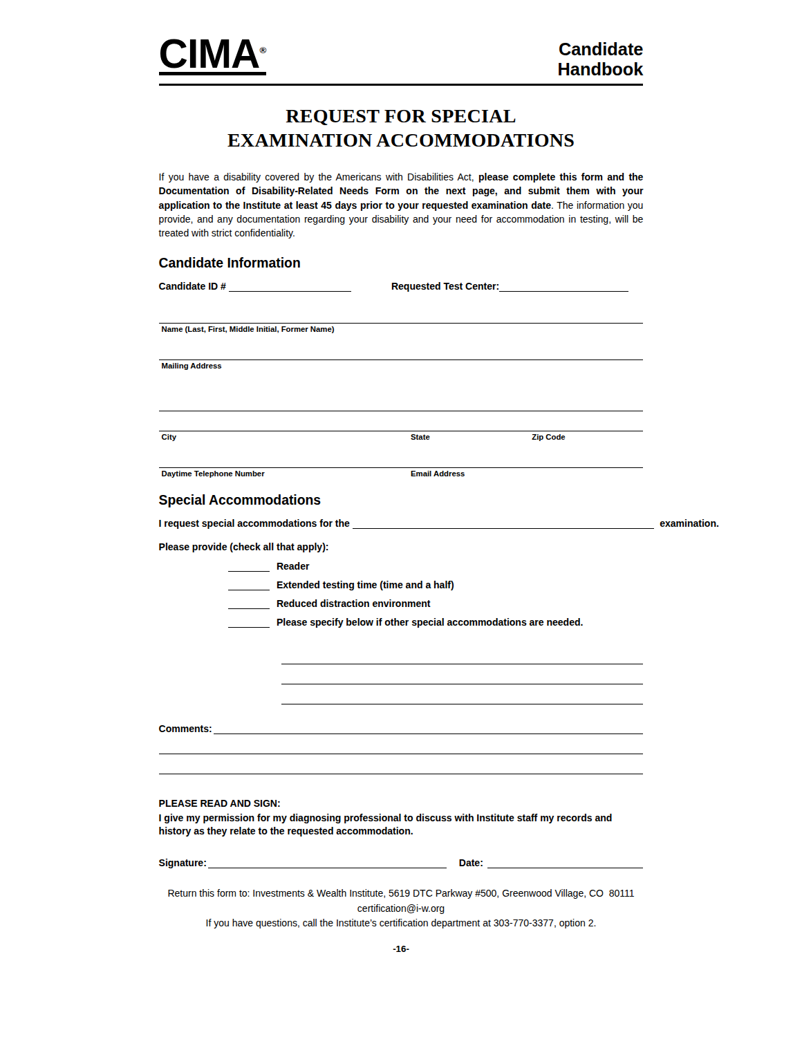CIMA®
Candidate
Handbook
REQUEST FOR SPECIAL
EXAMINATION ACCOMMODATIONS
If you have a disability covered by the Americans with Disabilities Act, please complete this form and the Documentation of Disability-Related Needs Form on the next page, and submit them with your application to the Institute at least 45 days prior to your requested examination date. The information you provide, and any documentation regarding your disability and your need for accommodation in testing, will be treated with strict confidentiality.
Candidate Information
Candidate ID #
Requested Test Center:
Name (Last, First, Middle Initial, Former Name)
Mailing Address
City
State
Zip Code
Daytime Telephone Number
Email Address
Special Accommodations
I request special accommodations for the examination.
Please provide (check all that apply):
Reader
Extended testing time (time and a half)
Reduced distraction environment
Please specify below if other special accommodations are needed.
Comments:
PLEASE READ AND SIGN:
I give my permission for my diagnosing professional to discuss with Institute staff my records and history as they relate to the requested accommodation.
Signature: Date:
Return this form to: Investments & Wealth Institute, 5619 DTC Parkway #500, Greenwood Village, CO 80111
certification@i-w.org
If you have questions, call the Institute’s certification department at 303-770-3377, option 2.
-16-